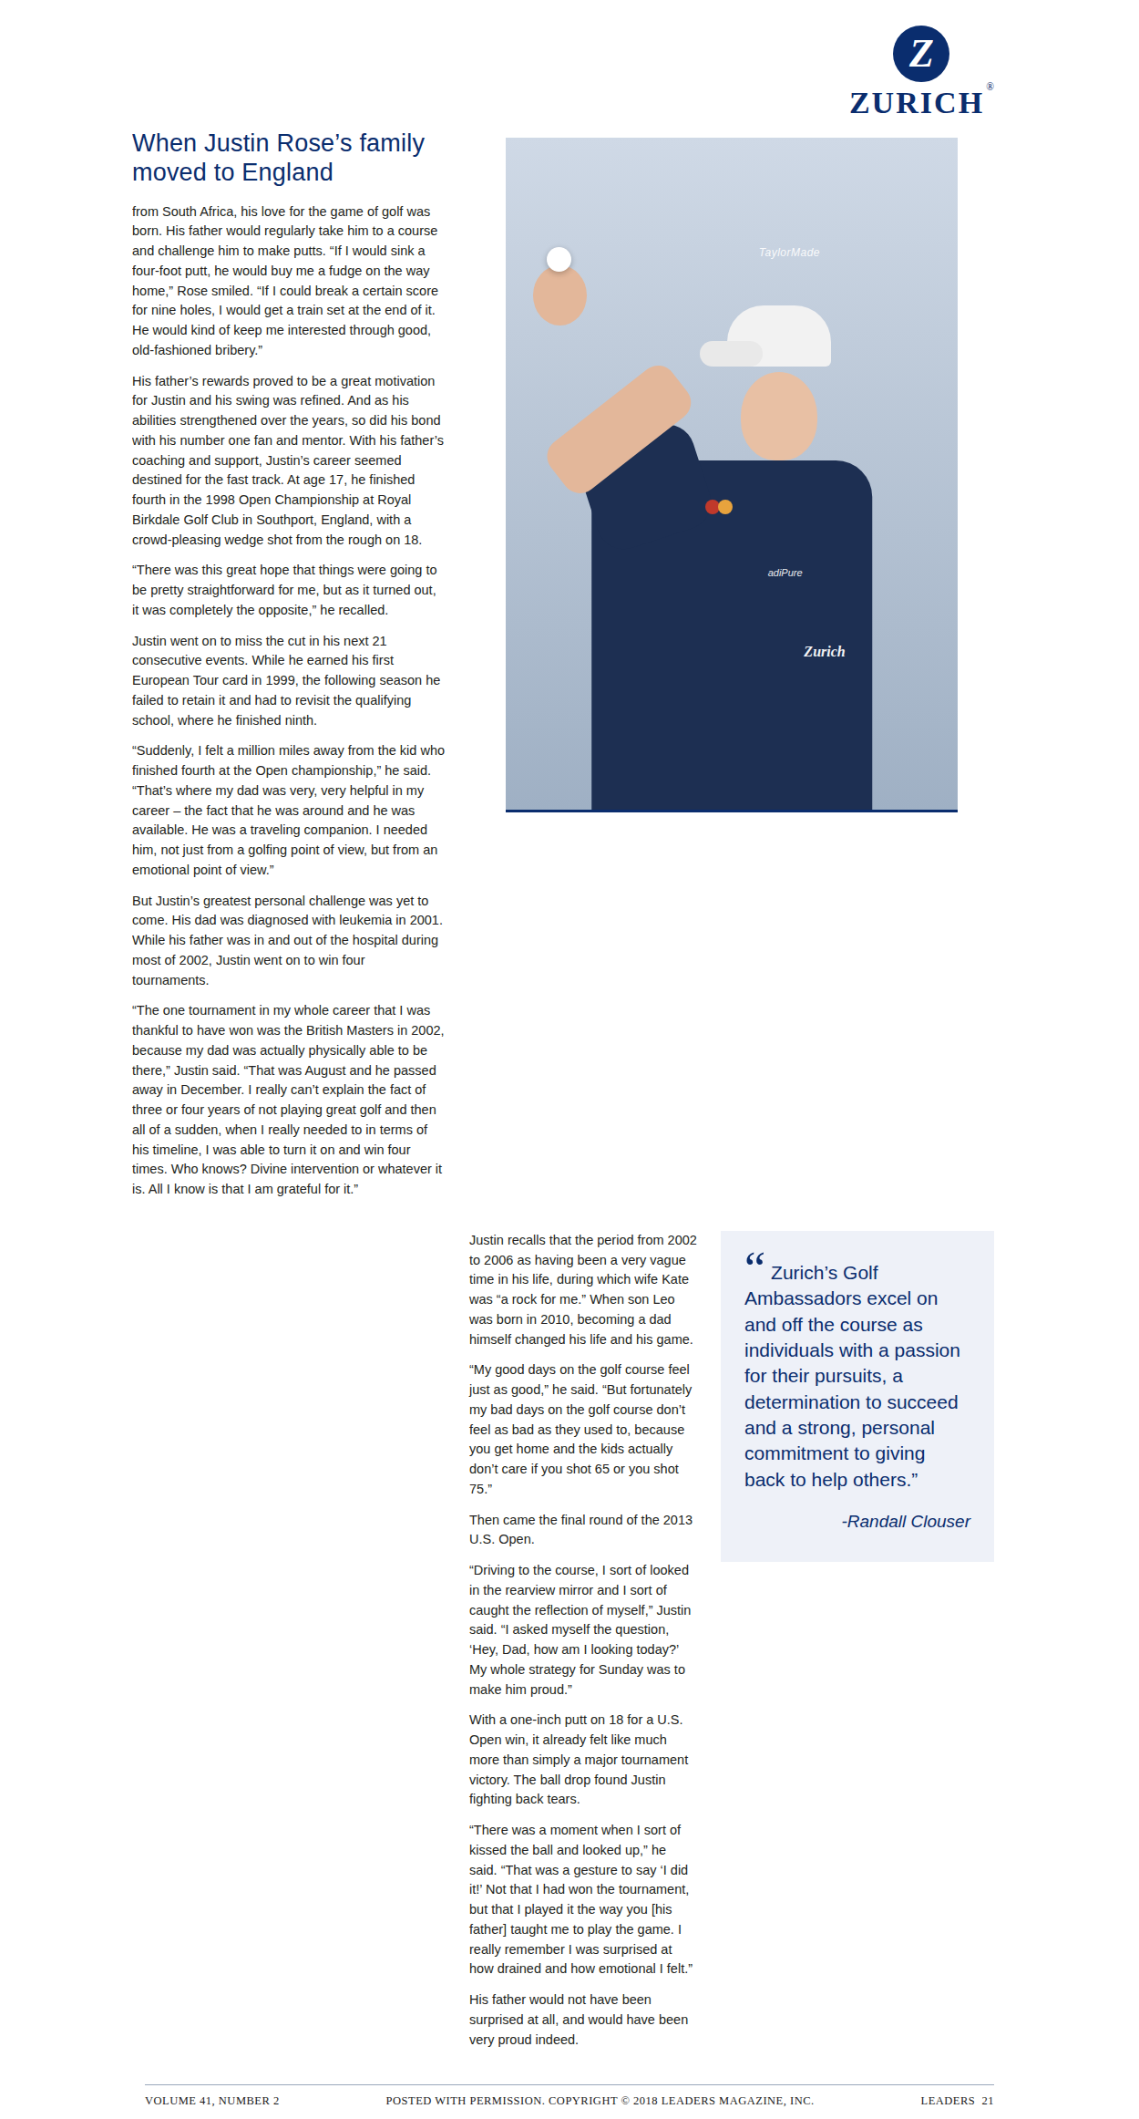Z
ZURICH®
When Justin Rose’s family moved to England
from South Africa, his love for the game of golf was born. His father would regularly take him to a course and challenge him to make putts. “If I would sink a four-foot putt, he would buy me a fudge on the way home,” Rose smiled. “If I could break a certain score for nine holes, I would get a train set at the end of it. He would kind of keep me interested through good, old-fashioned bribery.”
His father’s rewards proved to be a great motivation for Justin and his swing was refined. And as his abilities strengthened over the years, so did his bond with his number one fan and mentor. With his father’s coaching and support, Justin’s career seemed destined for the fast track. At age 17, he finished fourth in the 1998 Open Championship at Royal Birkdale Golf Club in Southport, England, with a crowd-pleasing wedge shot from the rough on 18.
“There was this great hope that things were going to be pretty straightforward for me, but as it turned out, it was completely the opposite,” he recalled.
Justin went on to miss the cut in his next 21 consecutive events. While he earned his first European Tour card in 1999, the following season he failed to retain it and had to revisit the qualifying school, where he finished ninth.
“Suddenly, I felt a million miles away from the kid who finished fourth at the Open championship,” he said. “That’s where my dad was very, very helpful in my career – the fact that he was around and he was available. He was a traveling companion. I needed him, not just from a golfing point of view, but from an emotional point of view.”
But Justin’s greatest personal challenge was yet to come. His dad was diagnosed with leukemia in 2001. While his father was in and out of the hospital during most of 2002, Justin went on to win four tournaments.
“The one tournament in my whole career that I was thankful to have won was the British Masters in 2002, because my dad was actually physically able to be there,” Justin said. “That was August and he passed away in December. I really can’t explain the fact of three or four years of not playing great golf and then all of a sudden, when I really needed to in terms of his timeline, I was able to turn it on and win four times. Who knows? Divine intervention or whatever it is. All I know is that I am grateful for it.”
TaylorMade adiPure Zurich
Justin Rose celebrates on the course.
Justin recalls that the period from 2002 to 2006 as having been a very vague time in his life, during which wife Kate was “a rock for me.” When son Leo was born in 2010, becoming a dad himself changed his life and his game.
“My good days on the golf course feel just as good,” he said. “But fortunately my bad days on the golf course don’t feel as bad as they used to, because you get home and the kids actually don’t care if you shot 65 or you shot 75.”
Then came the final round of the 2013 U.S. Open.
“Driving to the course, I sort of looked in the rearview mirror and I sort of caught the reflection of myself,” Justin said. “I asked myself the question, ‘Hey, Dad, how am I looking today?’ My whole strategy for Sunday was to make him proud.”
With a one-inch putt on 18 for a U.S. Open win, it already felt like much more than simply a major tournament victory. The ball drop found Justin fighting back tears.
“There was a moment when I sort of kissed the ball and looked up,” he said. “That was a gesture to say ‘I did it!’ Not that I had won the tournament, but that I played it the way you [his father] taught me to play the game. I really remember I was surprised at how drained and how emotional I felt.”
His father would not have been surprised at all, and would have been very proud indeed.
“Zurich’s Golf Ambassadors excel on and off the course as individuals with a passion for their pursuits, a determination to succeed and a strong, personal commitment to giving back to help others.”
-Randall Clouser
VOLUME 41, NUMBER 2
POSTED WITH PERMISSION. COPYRIGHT © 2018 LEADERS MAGAZINE, INC.
LEADERS 21